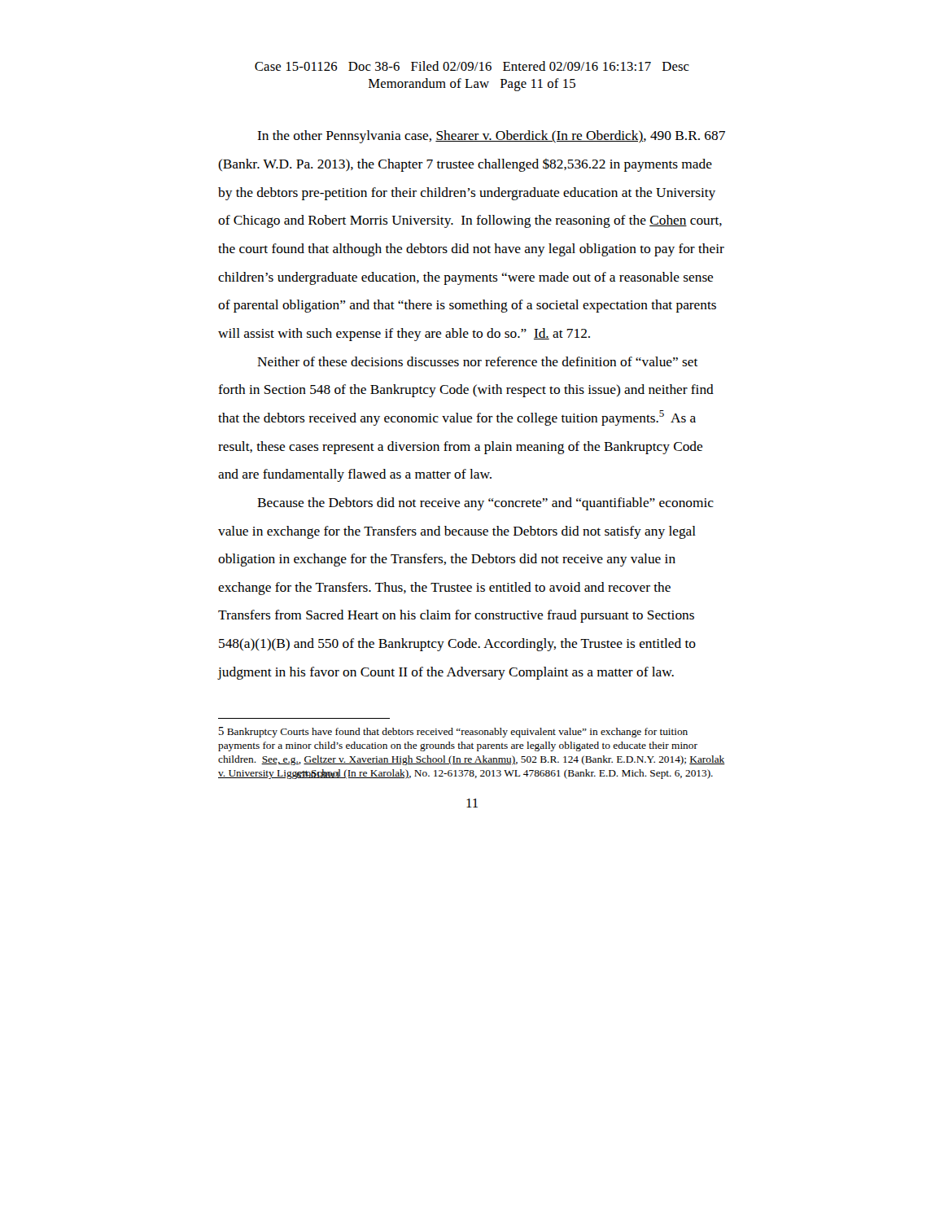Case 15-01126 Doc 38-6 Filed 02/09/16 Entered 02/09/16 16:13:17 Desc
Memorandum of Law Page 11 of 15
In the other Pennsylvania case, Shearer v. Oberdick (In re Oberdick), 490 B.R. 687 (Bankr. W.D. Pa. 2013), the Chapter 7 trustee challenged $82,536.22 in payments made by the debtors pre-petition for their children’s undergraduate education at the University of Chicago and Robert Morris University. In following the reasoning of the Cohen court, the court found that although the debtors did not have any legal obligation to pay for their children’s undergraduate education, the payments “were made out of a reasonable sense of parental obligation” and that “there is something of a societal expectation that parents will assist with such expense if they are able to do so.” Id. at 712.
Neither of these decisions discusses nor reference the definition of “value” set forth in Section 548 of the Bankruptcy Code (with respect to this issue) and neither find that the debtors received any economic value for the college tuition payments.5 As a result, these cases represent a diversion from a plain meaning of the Bankruptcy Code and are fundamentally flawed as a matter of law.
Because the Debtors did not receive any “concrete” and “quantifiable” economic value in exchange for the Transfers and because the Debtors did not satisfy any legal obligation in exchange for the Transfers, the Debtors did not receive any value in exchange for the Transfers. Thus, the Trustee is entitled to avoid and recover the Transfers from Sacred Heart on his claim for constructive fraud pursuant to Sections 548(a)(1)(B) and 550 of the Bankruptcy Code. Accordingly, the Trustee is entitled to judgment in his favor on Count II of the Adversary Complaint as a matter of law.
5 Bankruptcy Courts have found that debtors received “reasonably equivalent value” in exchange for tuition payments for a minor child’s education on the grounds that parents are legally obligated to educate their minor children. See, e.g., Geltzer v. Xaverian High School (In re Akanmu), 502 B.R. 124 (Bankr. E.D.N.Y. 2014); Karolak v. University Liggett School (In re Karolak), No. 12-61378, 2013 WL 4786861 (Bankr. E.D. Mich. Sept. 6, 2013).
11
6790180v1